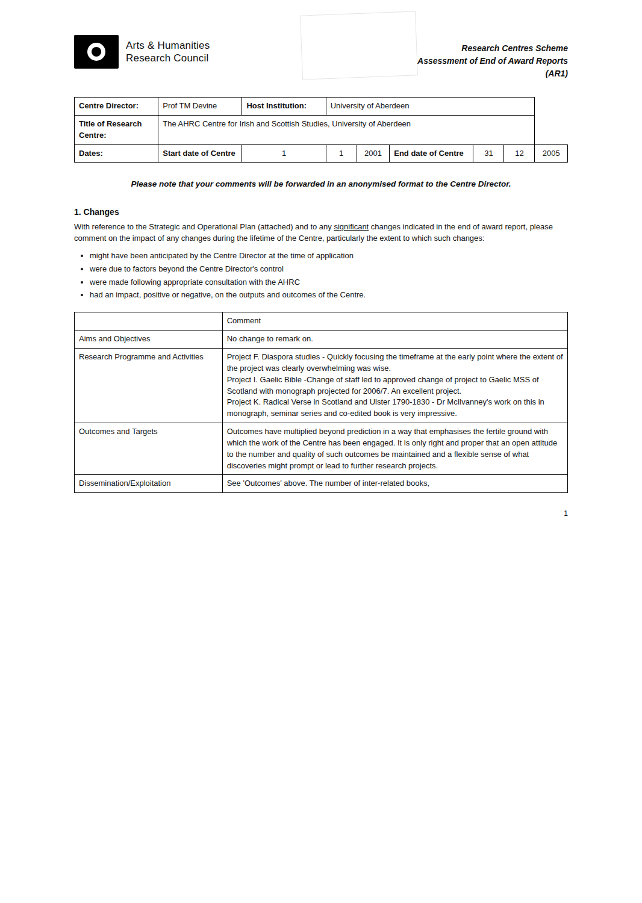Arts & Humanities
Research Council
Research Centres Scheme
Assessment of End of Award Reports
(AR1)
| Centre Director: | Prof TM Devine | Host Institution: | University of Aberdeen |
| Title of Research Centre: | The AHRC Centre for Irish and Scottish Studies, University of Aberdeen |
| Dates: | Start date of Centre | 1 | 1 | 2001 | End date of Centre | 31 | 12 | 2005 |
Please note that your comments will be forwarded in an anonymised format to the Centre Director.
1. Changes
With reference to the Strategic and Operational Plan (attached) and to any significant changes indicated in the end of award report, please comment on the impact of any changes during the lifetime of the Centre, particularly the extent to which such changes:
might have been anticipated by the Centre Director at the time of application
were due to factors beyond the Centre Director's control
were made following appropriate consultation with the AHRC
had an impact, positive or negative, on the outputs and outcomes of the Centre.
| | Comment |
| --- | --- |
| Aims and Objectives | No change to remark on. |
| Research Programme and Activities | Project F. Diaspora studies - Quickly focusing the timeframe at the early point where the extent of the project was clearly overwhelming was wise. Project I. Gaelic Bible -Change of staff led to approved change of project to Gaelic MSS of Scotland with monograph projected for 2006/7. An excellent project. Project K. Radical Verse in Scotland and Ulster 1790-1830 - Dr McIlvanney's work on this in monograph, seminar series and co-edited book is very impressive. |
| Outcomes and Targets | Outcomes have multiplied beyond prediction in a way that emphasises the fertile ground with which the work of the Centre has been engaged. It is only right and proper that an open attitude to the number and quality of such outcomes be maintained and a flexible sense of what discoveries might prompt or lead to further research projects. |
| Dissemination/Exploitation | See 'Outcomes' above. The number of inter-related books, |
1